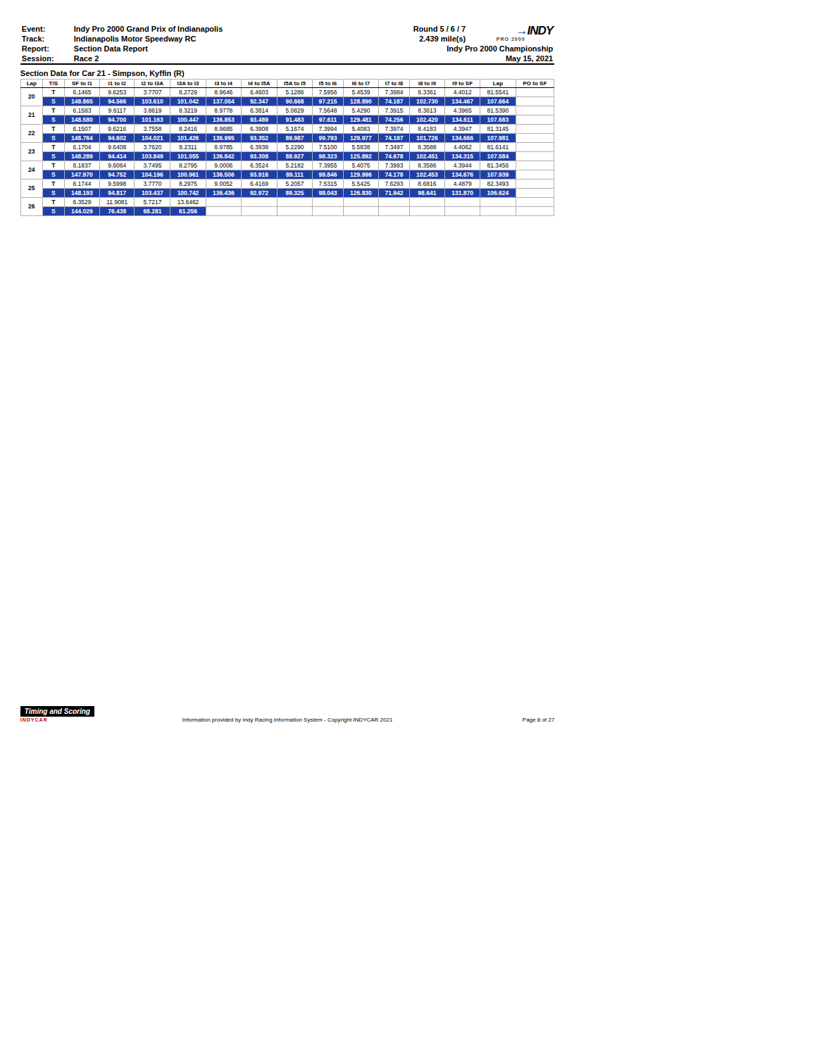| Event: | Indy Pro 2000 Grand Prix of Indianapolis | Round 5 / 6 / 7 | → INDY PRO 2000 |
| Track: | Indianapolis Motor Speedway RC | 2.439 mile(s) |
| Report: | Section Data Report | Indy Pro 2000 Championship |
| Session: | Race 2 | May 15, 2021 |
Section Data for Car 21 - Simpson, Kyffin (R)
| Lap | T/S | SF to I1 | I1 to I2 | I2 to I3A | I3A to I3 | I3 to I4 | I4 to I5A | I5A to I5 | I5 to I6 | I6 to I7 | I7 to I8 | I8 to I9 | I9 to SF | Lap | PO to SF |
| --- | --- | --- | --- | --- | --- | --- | --- | --- | --- | --- | --- | --- | --- | --- | --- |
| 20 | T | 6.1465 | 9.6253 | 3.7707 | 8.2729 | 8.9646 | 6.4603 | 5.1286 | 7.5956 | 5.4539 | 7.3984 | 8.3361 | 4.4012 | 81.5541 | |
| S | 148.865 | 94.566 | 103.610 | 101.042 | 137.054 | 92.347 | 90.668 | 97.215 | 128.890 | 74.187 | 102.730 | 134.467 | 107.664 | |
| 21 | T | 6.1583 | 9.6117 | 3.8619 | 8.3219 | 8.9778 | 6.3814 | 5.0829 | 7.5648 | 5.4290 | 7.3915 | 8.3613 | 4.3965 | 81.5390 | |
| S | 148.580 | 94.700 | 101.163 | 100.447 | 136.853 | 93.489 | 91.483 | 97.611 | 129.481 | 74.256 | 102.420 | 134.611 | 107.683 | |
| 22 | T | 6.1507 | 9.6216 | 3.7558 | 8.2416 | 8.9685 | 6.3908 | 5.1674 | 7.3994 | 5.4083 | 7.3974 | 8.4183 | 4.3947 | 81.3145 | |
| S | 148.764 | 94.602 | 104.021 | 101.426 | 136.995 | 93.352 | 89.987 | 99.793 | 129.977 | 74.197 | 101.726 | 134.666 | 107.981 | |
| 23 | T | 6.1704 | 9.6408 | 3.7620 | 8.2311 | 8.9785 | 6.3938 | 5.2290 | 7.5100 | 5.5838 | 7.3497 | 8.3588 | 4.4062 | 81.6141 | |
| S | 148.289 | 94.414 | 103.849 | 101.555 | 136.842 | 93.308 | 88.927 | 98.323 | 125.892 | 74.678 | 102.451 | 134.315 | 107.584 | |
| 24 | T | 6.1837 | 9.6064 | 3.7495 | 8.2795 | 9.0006 | 6.3524 | 5.2182 | 7.3955 | 5.4075 | 7.3993 | 8.3586 | 4.3944 | 81.3456 | |
| S | 147.970 | 94.752 | 104.196 | 100.961 | 136.506 | 93.916 | 89.111 | 99.846 | 129.996 | 74.178 | 102.453 | 134.676 | 107.939 | |
| 25 | T | 6.1744 | 9.5998 | 3.7770 | 8.2975 | 9.0052 | 6.4169 | 5.2057 | 7.5315 | 5.5425 | 7.6293 | 8.6816 | 4.4879 | 82.3493 | |
| S | 148.193 | 94.817 | 103.437 | 100.742 | 136.436 | 92.972 | 89.325 | 98.043 | 126.830 | 71.942 | 98.641 | 131.870 | 106.624 | |
| 26 | T | 6.3529 | 11.9081 | 5.7217 | 13.6462 | | | | | | | | | | |
| S | 144.029 | 76.438 | 68.281 | 61.256 | | | | | | | | | | |
| Timing and Scoring INDYCAR | Information provided by Indy Racing Information System - Copyright INDYCAR 2021 | Page 8 of 27 |